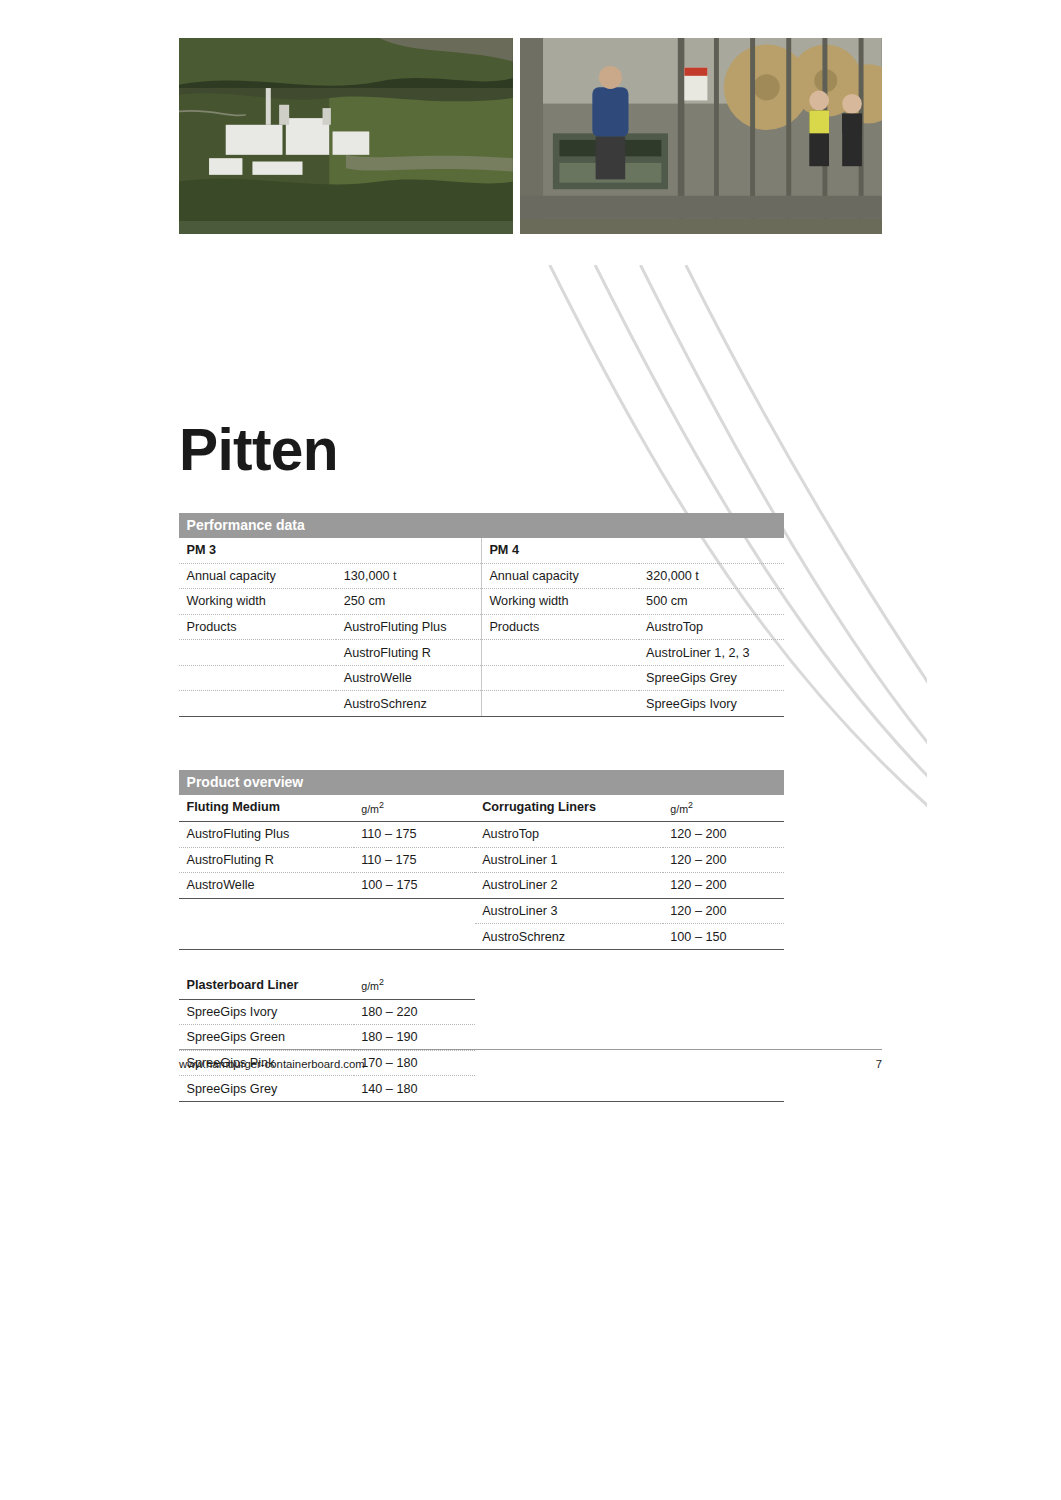Pitten
Performance data
| PM 3 | PM 4 |
| --- | --- |
| Annual capacity | 130,000 t | Annual capacity | 320,000 t |
| Working width | 250 cm | Working width | 500 cm |
| Products | AustroFluting Plus | Products | AustroTop |
| | AustroFluting R | | AustroLiner 1, 2, 3 |
| | AustroWelle | | SpreeGips Grey |
| | AustroSchrenz | | SpreeGips Ivory |
Product overview
| Fluting Medium | g/m 2 | Corrugating Liners | g/m 2 |
| --- | --- | --- | --- |
| AustroFluting Plus | 110 – 175 | AustroTop | 120 – 200 |
| AustroFluting R | 110 – 175 | AustroLiner 1 | 120 – 200 |
| AustroWelle | 100 – 175 | AustroLiner 2 | 120 – 200 |
| | | AustroLiner 3 | 120 – 200 |
| | | AustroSchrenz | 100 – 150 |
| Plasterboard Liner | g/m 2 | | |
| --- | --- | --- | --- |
| SpreeGips Ivory | 180 – 220 | | |
| SpreeGips Green | 180 – 190 | | |
| SpreeGips Pink | 170 – 180 | | |
| SpreeGips Grey | 140 – 180 | | |
www.hamburger-containerboard.com 7